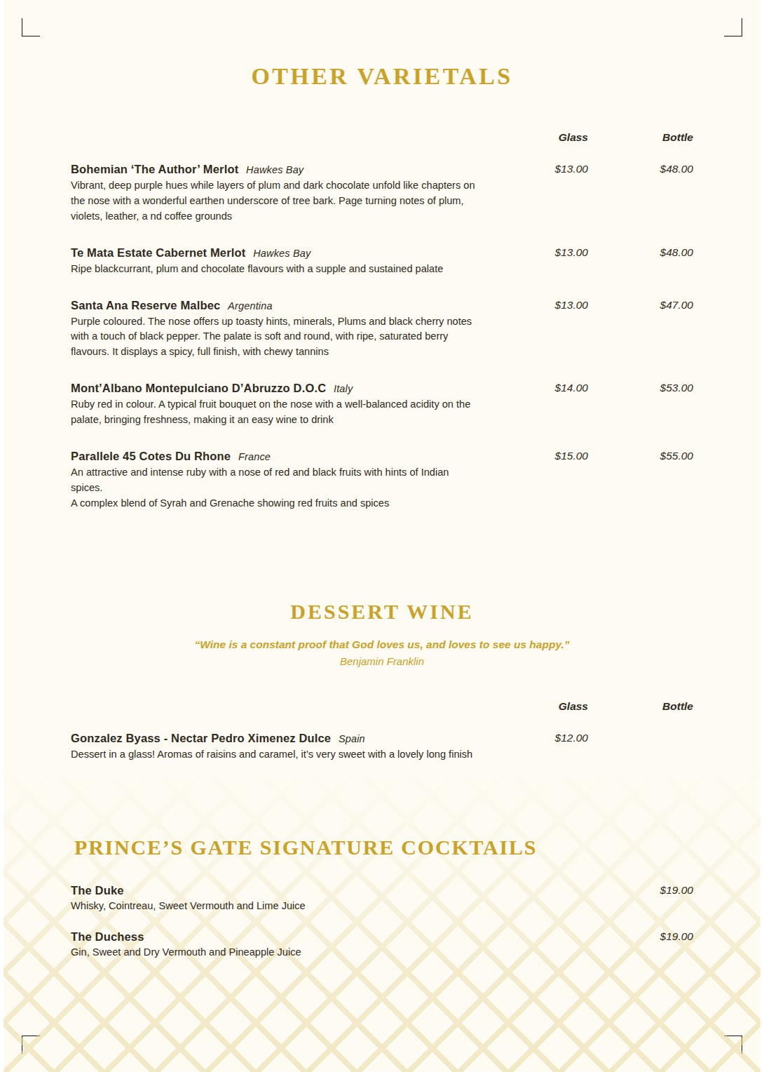OTHER VARIETALS
| | Glass | Bottle |
| --- | --- | --- |
| Bohemian ‘The Author’ Merlot Hawkes Bay Vibrant, deep purple hues while layers of plum and dark chocolate unfold like chapters on the nose with a wonderful earthen underscore of tree bark. Page turning notes of plum, violets, leather, a nd coffee grounds | $13.00 | $48.00 |
| Te Mata Estate Cabernet Merlot Hawkes Bay Ripe blackcurrant, plum and chocolate flavours with a supple and sustained palate | $13.00 | $48.00 |
| Santa Ana Reserve Malbec Argentina Purple coloured. The nose offers up toasty hints, minerals, Plums and black cherry notes with a touch of black pepper. The palate is soft and round, with ripe, saturated berry flavours. It displays a spicy, full finish, with chewy tannins | $13.00 | $47.00 |
| Mont’Albano Montepulciano D’Abruzzo D.O.C Italy Ruby red in colour. A typical fruit bouquet on the nose with a well-balanced acidity on the palate, bringing freshness, making it an easy wine to drink | $14.00 | $53.00 |
| Parallele 45 Cotes Du Rhone France An attractive and intense ruby with a nose of red and black fruits with hints of Indian spices. A complex blend of Syrah and Grenache showing red fruits and spices | $15.00 | $55.00 |
DESSERT WINE
“Wine is a constant proof that God loves us, and loves to see us happy.”
Benjamin Franklin
| | Glass | Bottle |
| --- | --- | --- |
| Gonzalez Byass - Nectar Pedro Ximenez Dulce Spain Dessert in a glass! Aromas of raisins and caramel, it’s very sweet with a lovely long finish | $12.00 | |
PRINCE’S GATE SIGNATURE COCKTAILS
| The Duke Whisky, Cointreau, Sweet Vermouth and Lime Juice | $19.00 |
| The Duchess Gin, Sweet and Dry Vermouth and Pineapple Juice | $19.00 |